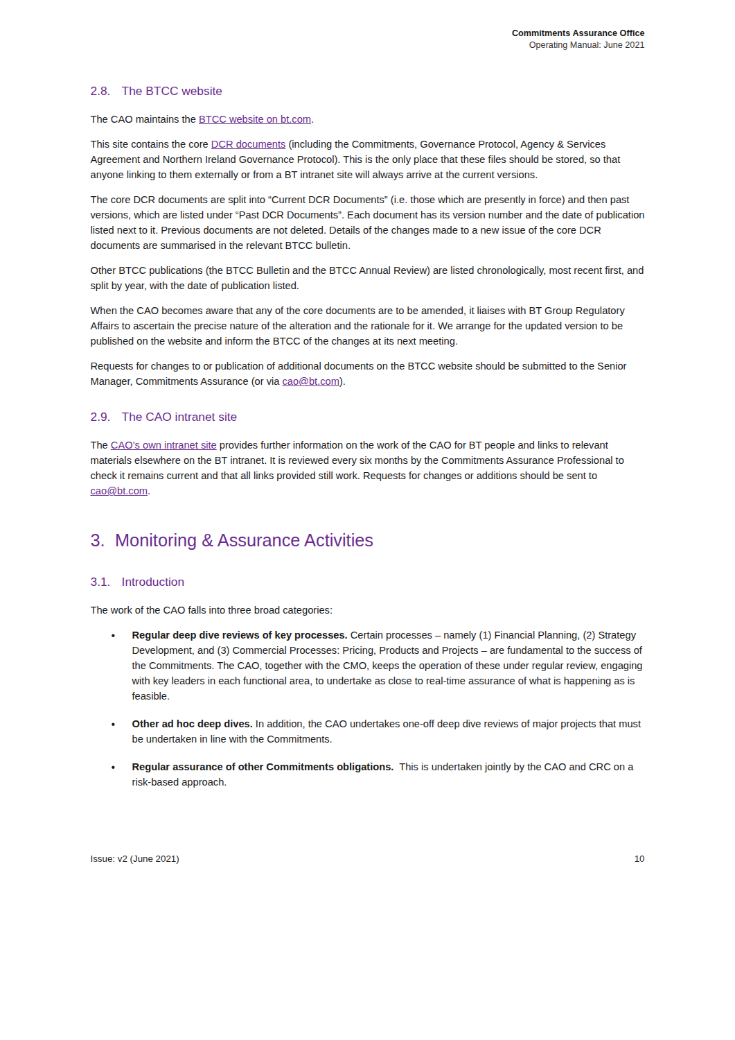Commitments Assurance Office
Operating Manual: June 2021
2.8. The BTCC website
The CAO maintains the BTCC website on bt.com.
This site contains the core DCR documents (including the Commitments, Governance Protocol, Agency & Services Agreement and Northern Ireland Governance Protocol). This is the only place that these files should be stored, so that anyone linking to them externally or from a BT intranet site will always arrive at the current versions.
The core DCR documents are split into “Current DCR Documents” (i.e. those which are presently in force) and then past versions, which are listed under “Past DCR Documents”. Each document has its version number and the date of publication listed next to it. Previous documents are not deleted. Details of the changes made to a new issue of the core DCR documents are summarised in the relevant BTCC bulletin.
Other BTCC publications (the BTCC Bulletin and the BTCC Annual Review) are listed chronologically, most recent first, and split by year, with the date of publication listed.
When the CAO becomes aware that any of the core documents are to be amended, it liaises with BT Group Regulatory Affairs to ascertain the precise nature of the alteration and the rationale for it. We arrange for the updated version to be published on the website and inform the BTCC of the changes at its next meeting.
Requests for changes to or publication of additional documents on the BTCC website should be submitted to the Senior Manager, Commitments Assurance (or via cao@bt.com).
2.9. The CAO intranet site
The CAO’s own intranet site provides further information on the work of the CAO for BT people and links to relevant materials elsewhere on the BT intranet. It is reviewed every six months by the Commitments Assurance Professional to check it remains current and that all links provided still work. Requests for changes or additions should be sent to cao@bt.com.
3. Monitoring & Assurance Activities
3.1. Introduction
The work of the CAO falls into three broad categories:
Regular deep dive reviews of key processes. Certain processes – namely (1) Financial Planning, (2) Strategy Development, and (3) Commercial Processes: Pricing, Products and Projects – are fundamental to the success of the Commitments. The CAO, together with the CMO, keeps the operation of these under regular review, engaging with key leaders in each functional area, to undertake as close to real-time assurance of what is happening as is feasible.
Other ad hoc deep dives. In addition, the CAO undertakes one-off deep dive reviews of major projects that must be undertaken in line with the Commitments.
Regular assurance of other Commitments obligations. This is undertaken jointly by the CAO and CRC on a risk-based approach.
Issue: v2 (June 2021) 10